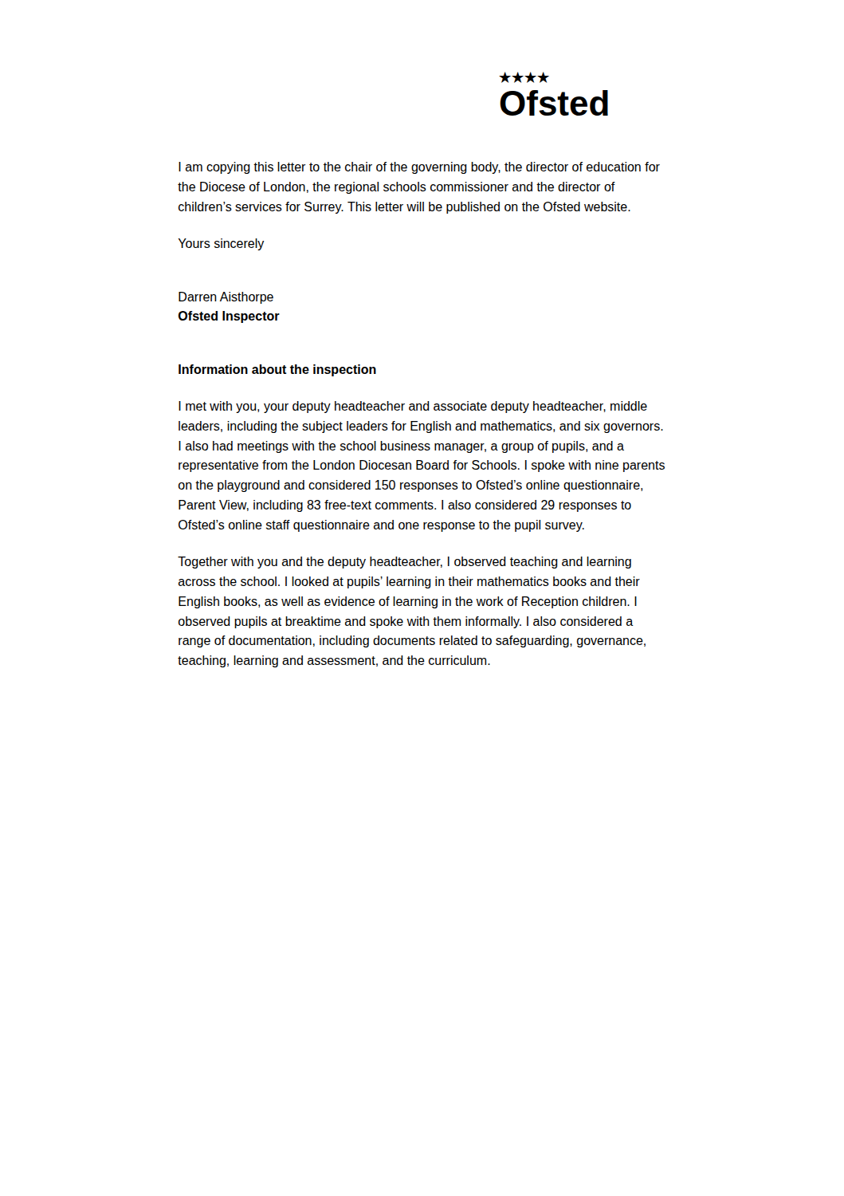★★★★ Ofsted
I am copying this letter to the chair of the governing body, the director of education for the Diocese of London, the regional schools commissioner and the director of children’s services for Surrey. This letter will be published on the Ofsted website.
Yours sincerely
Darren Aisthorpe
Ofsted Inspector
Information about the inspection
I met with you, your deputy headteacher and associate deputy headteacher, middle leaders, including the subject leaders for English and mathematics, and six governors. I also had meetings with the school business manager, a group of pupils, and a representative from the London Diocesan Board for Schools. I spoke with nine parents on the playground and considered 150 responses to Ofsted’s online questionnaire, Parent View, including 83 free-text comments. I also considered 29 responses to Ofsted’s online staff questionnaire and one response to the pupil survey.
Together with you and the deputy headteacher, I observed teaching and learning across the school. I looked at pupils’ learning in their mathematics books and their English books, as well as evidence of learning in the work of Reception children. I observed pupils at breaktime and spoke with them informally. I also considered a range of documentation, including documents related to safeguarding, governance, teaching, learning and assessment, and the curriculum.